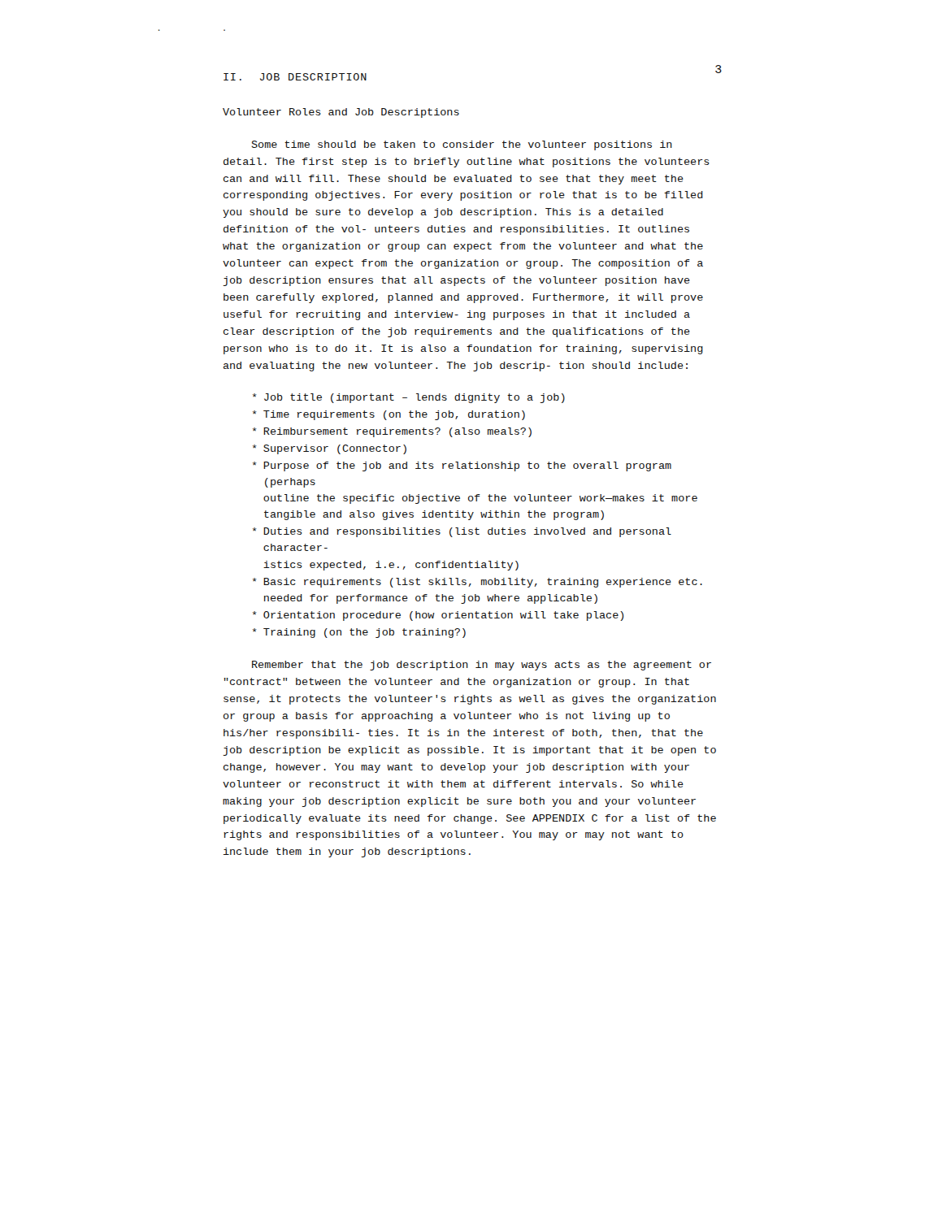. .
II. JOB DESCRIPTION
3
Volunteer Roles and Job Descriptions
Some time should be taken to consider the volunteer positions in detail. The first step is to briefly outline what positions the volunteers can and will fill. These should be evaluated to see that they meet the corresponding objectives. For every position or role that is to be filled you should be sure to develop a job description. This is a detailed definition of the vol- unteers duties and responsibilities. It outlines what the organization or group can expect from the volunteer and what the volunteer can expect from the organization or group. The composition of a job description ensures that all aspects of the volunteer position have been carefully explored, planned and approved. Furthermore, it will prove useful for recruiting and interview- ing purposes in that it included a clear description of the job requirements and the qualifications of the person who is to do it. It is also a foundation for training, supervising and evaluating the new volunteer. The job descrip- tion should include:
Job title (important – lends dignity to a job)
Time requirements (on the job, duration)
Reimbursement requirements? (also meals?)
Supervisor (Connector)
Purpose of the job and its relationship to the overall program (perhaps outline the specific objective of the volunteer work—makes it more tangible and also gives identity within the program)
Duties and responsibilities (list duties involved and personal character- istics expected, i.e., confidentiality)
Basic requirements (list skills, mobility, training experience etc. needed for performance of the job where applicable)
Orientation procedure (how orientation will take place)
Training (on the job training?)
Remember that the job description in may ways acts as the agreement or "contract" between the volunteer and the organization or group. In that sense, it protects the volunteer's rights as well as gives the organization or group a basis for approaching a volunteer who is not living up to his/her responsibili- ties. It is in the interest of both, then, that the job description be explicit as possible. It is important that it be open to change, however. You may want to develop your job description with your volunteer or reconstruct it with them at different intervals. So while making your job description explicit be sure both you and your volunteer periodically evaluate its need for change. See APPENDIX C for a list of the rights and responsibilities of a volunteer. You may or may not want to include them in your job descriptions.